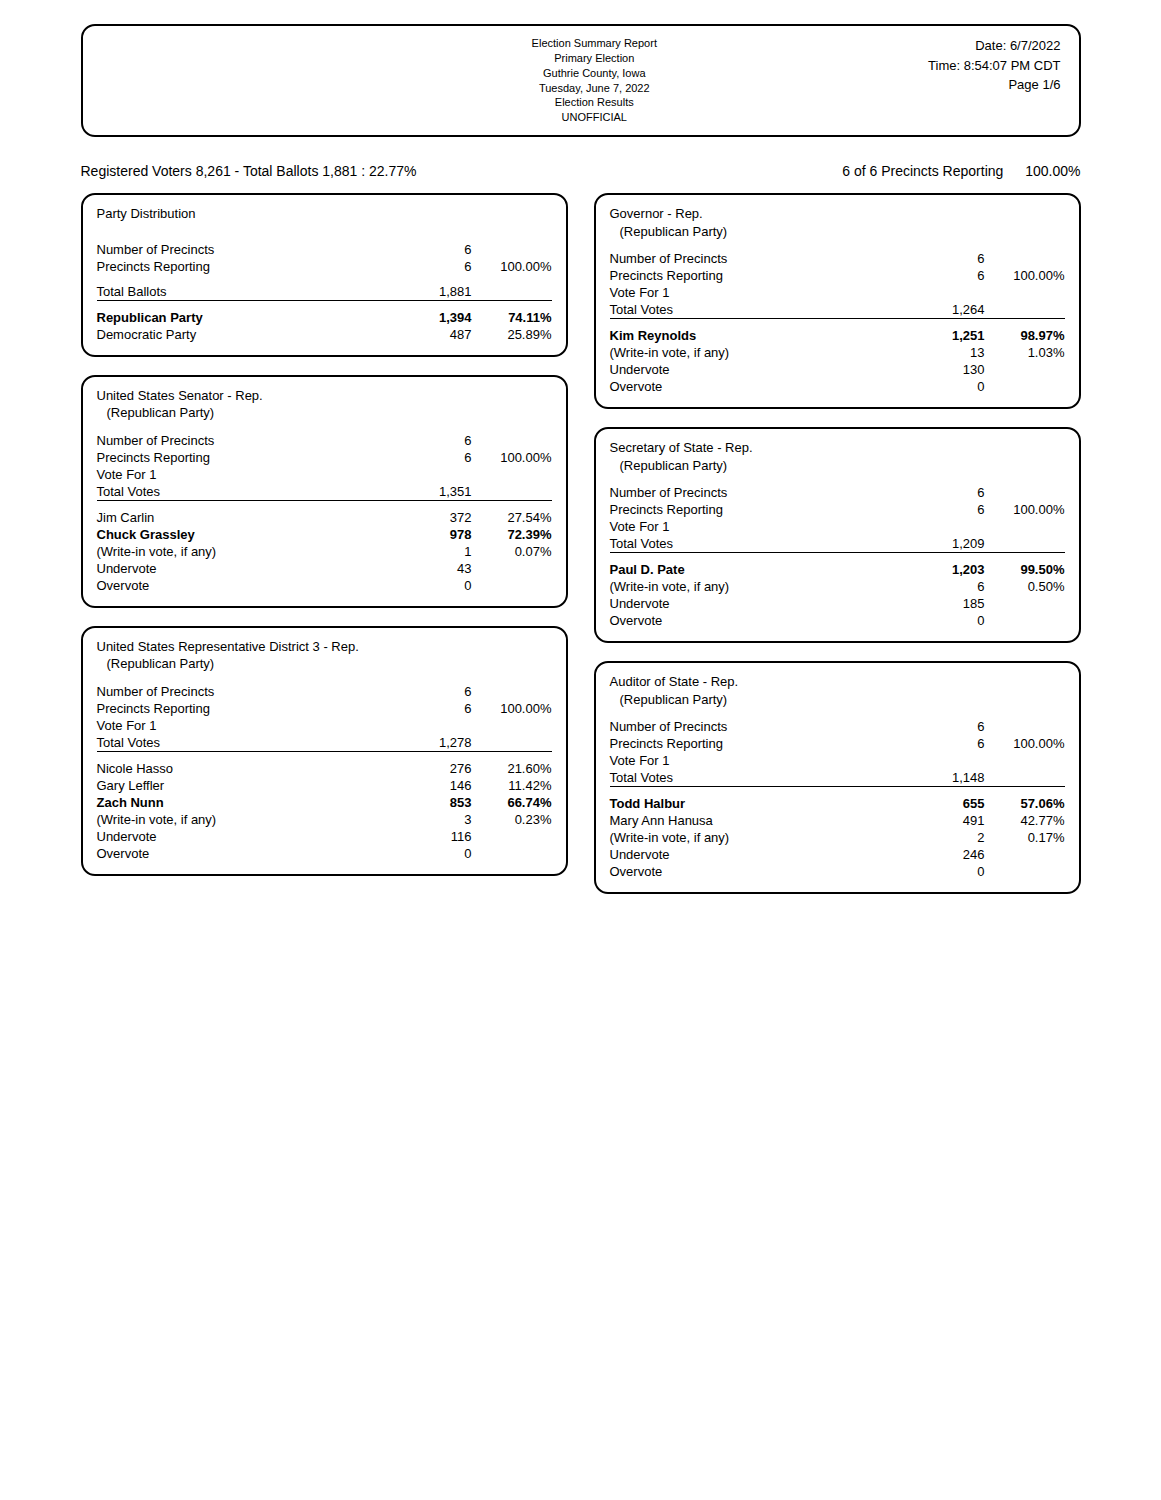Election Summary Report
Primary Election
Guthrie County, Iowa
Tuesday, June 7, 2022
Election Results
UNOFFICIAL
Date: 6/7/2022
Time: 8:54:07 PM CDT
Page 1/6
Registered Voters 8,261 - Total Ballots 1,881 : 22.77%
6 of 6 Precincts Reporting 100.00%
Party Distribution
| Number of Precincts | 6 | |
| Precincts Reporting | 6 | 100.00% |
| Total Ballots | 1,881 | |
| Republican Party | 1,394 | 74.11% |
| Democratic Party | 487 | 25.89% |
United States Senator - Rep.
(Republican Party)
| Number of Precincts | 6 | |
| Precincts Reporting | 6 | 100.00% |
| Vote For 1 | | |
| Total Votes | 1,351 | |
| Jim Carlin | 372 | 27.54% |
| Chuck Grassley | 978 | 72.39% |
| (Write-in vote, if any) | 1 | 0.07% |
| Undervote | 43 | |
| Overvote | 0 | |
United States Representative District 3 - Rep.
(Republican Party)
| Number of Precincts | 6 | |
| Precincts Reporting | 6 | 100.00% |
| Vote For 1 | | |
| Total Votes | 1,278 | |
| Nicole Hasso | 276 | 21.60% |
| Gary Leffler | 146 | 11.42% |
| Zach Nunn | 853 | 66.74% |
| (Write-in vote, if any) | 3 | 0.23% |
| Undervote | 116 | |
| Overvote | 0 | |
Governor - Rep.
(Republican Party)
| Number of Precincts | 6 | |
| Precincts Reporting | 6 | 100.00% |
| Vote For 1 | | |
| Total Votes | 1,264 | |
| Kim Reynolds | 1,251 | 98.97% |
| (Write-in vote, if any) | 13 | 1.03% |
| Undervote | 130 | |
| Overvote | 0 | |
Secretary of State - Rep.
(Republican Party)
| Number of Precincts | 6 | |
| Precincts Reporting | 6 | 100.00% |
| Vote For 1 | | |
| Total Votes | 1,209 | |
| Paul D. Pate | 1,203 | 99.50% |
| (Write-in vote, if any) | 6 | 0.50% |
| Undervote | 185 | |
| Overvote | 0 | |
Auditor of State - Rep.
(Republican Party)
| Number of Precincts | 6 | |
| Precincts Reporting | 6 | 100.00% |
| Vote For 1 | | |
| Total Votes | 1,148 | |
| Todd Halbur | 655 | 57.06% |
| Mary Ann Hanusa | 491 | 42.77% |
| (Write-in vote, if any) | 2 | 0.17% |
| Undervote | 246 | |
| Overvote | 0 | |